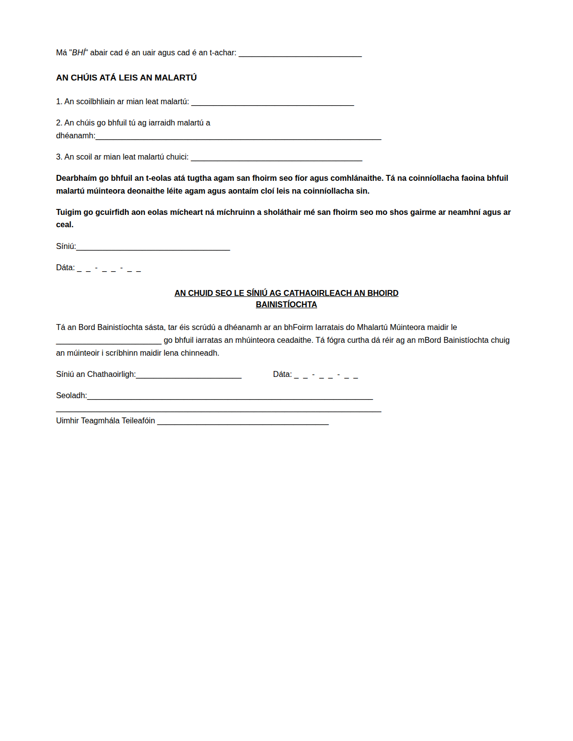Má "BHÍ" abair cad é an uair agus cad é an t-achar: ____________________________
AN CHÚIS ATÁ LEIS AN MALARTÚ
1. An scoilbhliain ar mian leat malartú: _____________________________________
2. An chúis go bhfuil tú ag iarraidh malartú a
dhéanamh:_________________________________________________________________
3. An scoil ar mian leat malartú chuici: _______________________________________
Dearbhaím go bhfuil an t-eolas atá tugtha agam san fhoirm seo fíor agus comhlánaithe. Tá na coinníollacha faoina bhfuil malartú múinteora deonaithe léite agam agus aontaím cloí leis na coinníollacha sin.
Tuigim go gcuirfidh aon eolas mícheart ná míchruinn a sholáthair mé san fhoirm seo mo shos gairme ar neamhní agus ar ceal.
Síniú:___________________________________
Dáta: _ _ - _ _ - _ _
AN CHUID SEO LE SÍNIÚ AG CATHAOIRLEACH AN BHOIRD
BAINISTÍOCHTA
Tá an Bord Bainistíochta sásta, tar éis scrúdú a dhéanamh ar an bhFoirm Iarratais do Mhalartú Múinteora maidir le ________________________ go bhfuil iarratas an mhúinteora ceadaithe. Tá fógra curtha dá réir ag an mBord Bainistíochta chuig an múinteoir i scríbhinn maidir lena chinneadh.
Síniú an Chathaoirligh:________________________ Dáta: _ _ - _ _ - _ _
Seoladh:_________________________________________________________________
__________________________________________________________________________
Uimhir Teagmhála Teileafóin _______________________________________